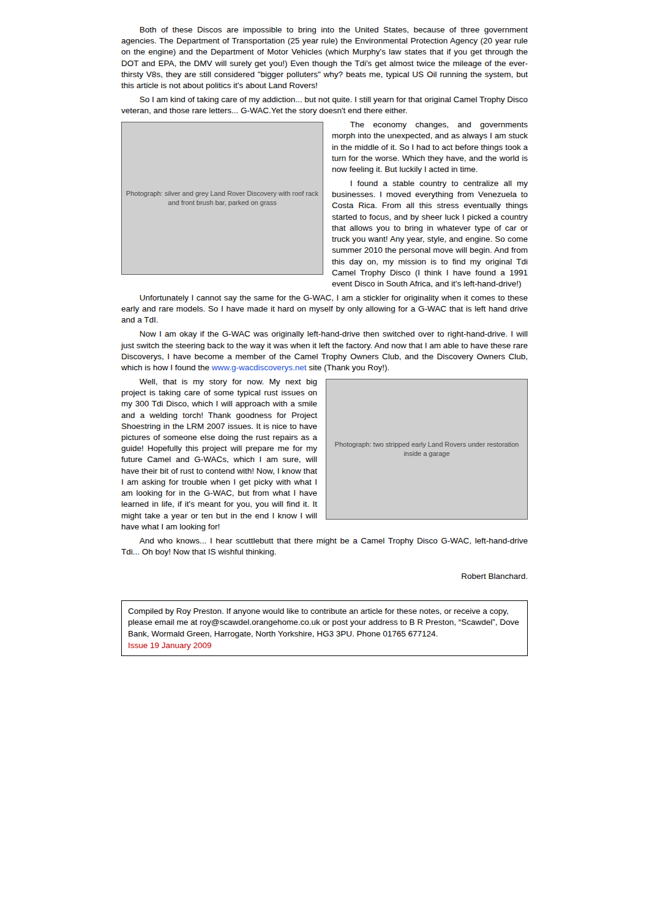Both of these Discos are impossible to bring into the United States, because of three government agencies. The Department of Transportation (25 year rule) the Environmental Protection Agency (20 year rule on the engine) and the Department of Motor Vehicles (which Murphy's law states that if you get through the DOT and EPA, the DMV will surely get you!) Even though the Tdi's get almost twice the mileage of the ever-thirsty V8s, they are still considered "bigger polluters" why? beats me, typical US Oil running the system, but this article is not about politics it's about Land Rovers!
So I am kind of taking care of my addiction... but not quite. I still yearn for that original Camel Trophy Disco veteran, and those rare letters... G-WAC.Yet the story doesn't end there either.
Photograph: silver and grey Land Rover Discovery with roof rack and front brush bar, parked on grass
The economy changes, and governments morph into the unexpected, and as always I am stuck in the middle of it. So I had to act before things took a turn for the worse. Which they have, and the world is now feeling it. But luckily I acted in time.
I found a stable country to centralize all my businesses. I moved everything from Venezuela to Costa Rica. From all this stress eventually things started to focus, and by sheer luck I picked a country that allows you to bring in whatever type of car or truck you want! Any year, style, and engine. So come summer 2010 the personal move will begin. And from this day on, my mission is to find my original Tdi Camel Trophy Disco (I think I have found a 1991 event Disco in South Africa, and it's left-hand-drive!)
Unfortunately I cannot say the same for the G-WAC, I am a stickler for originality when it comes to these early and rare models. So I have made it hard on myself by only allowing for a G-WAC that is left hand drive and a TdI.
Now I am okay if the G-WAC was originally left-hand-drive then switched over to right-hand-drive. I will just switch the steering back to the way it was when it left the factory. And now that I am able to have these rare Discoverys, I have become a member of the Camel Trophy Owners Club, and the Discovery Owners Club, which is how I found the www.g-wacdiscoverys.net site (Thank you Roy!).
Photograph: two stripped early Land Rovers under restoration inside a garage
Well, that is my story for now. My next big project is taking care of some typical rust issues on my 300 Tdi Disco, which I will approach with a smile and a welding torch! Thank goodness for Project Shoestring in the LRM 2007 issues. It is nice to have pictures of someone else doing the rust repairs as a guide! Hopefully this project will prepare me for my future Camel and G-WACs, which I am sure, will have their bit of rust to contend with! Now, I know that I am asking for trouble when I get picky with what I am looking for in the G-WAC, but from what I have learned in life, if it's meant for you, you will find it. It might take a year or ten but in the end I know I will have what I am looking for!
And who knows... I hear scuttlebutt that there might be a Camel Trophy Disco G-WAC, left-hand-drive Tdi... Oh boy! Now that IS wishful thinking.
Robert Blanchard.
Compiled by Roy Preston. If anyone would like to contribute an article for these notes, or receive a copy, please email me at roy@scawdel.orangehome.co.uk or post your address to B R Preston, “Scawdel”, Dove Bank, Wormald Green, Harrogate, North Yorkshire, HG3 3PU. Phone 01765 677124.
Issue 19 January 2009